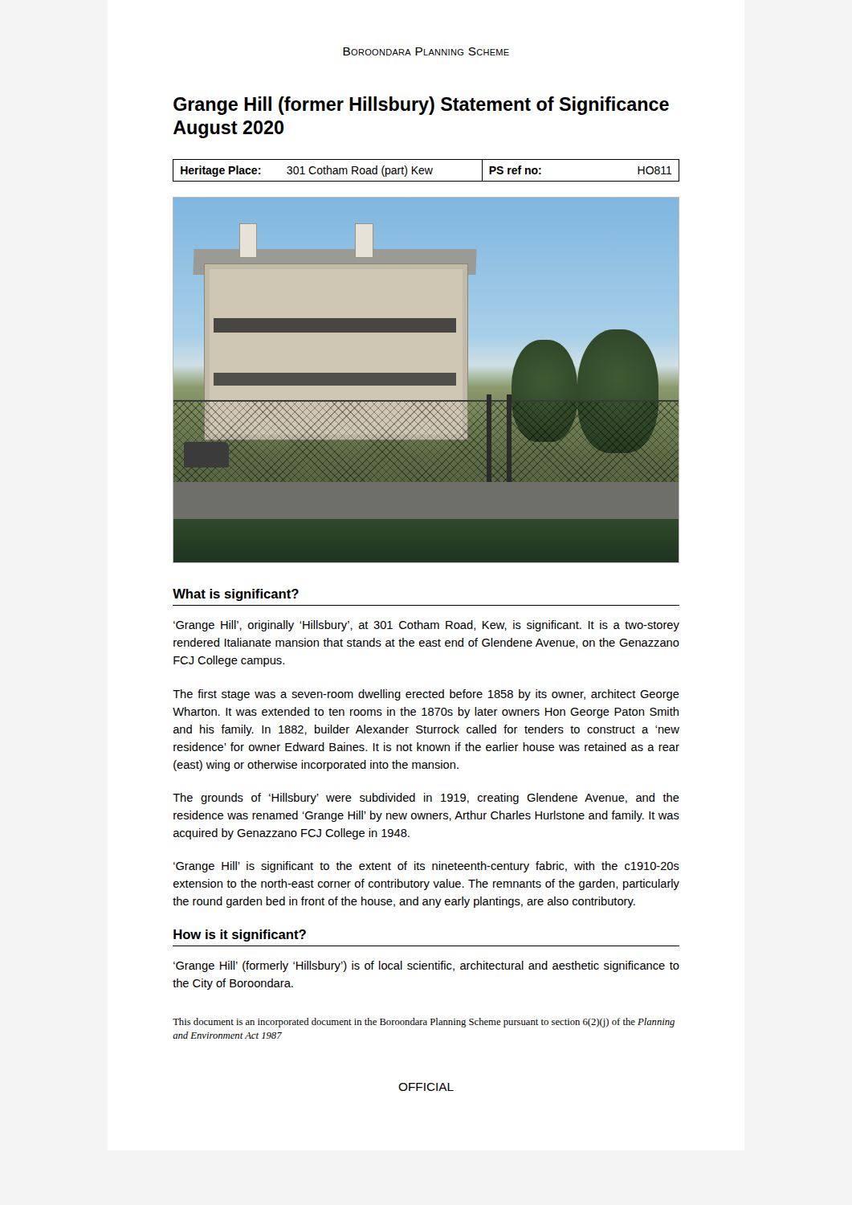Boroondara Planning Scheme
Grange Hill (former Hillsbury) Statement of Significance
August 2020
| Heritage Place: | 301 Cotham Road (part) Kew | PS ref no: | HO811 |
What is significant?
‘Grange Hill’, originally ‘Hillsbury’, at 301 Cotham Road, Kew, is significant. It is a two-storey rendered Italianate mansion that stands at the east end of Glendene Avenue, on the Genazzano FCJ College campus.
The first stage was a seven-room dwelling erected before 1858 by its owner, architect George Wharton. It was extended to ten rooms in the 1870s by later owners Hon George Paton Smith and his family. In 1882, builder Alexander Sturrock called for tenders to construct a ‘new residence’ for owner Edward Baines. It is not known if the earlier house was retained as a rear (east) wing or otherwise incorporated into the mansion.
The grounds of ‘Hillsbury’ were subdivided in 1919, creating Glendene Avenue, and the residence was renamed ‘Grange Hill’ by new owners, Arthur Charles Hurlstone and family. It was acquired by Genazzano FCJ College in 1948.
‘Grange Hill’ is significant to the extent of its nineteenth-century fabric, with the c1910-20s extension to the north-east corner of contributory value. The remnants of the garden, particularly the round garden bed in front of the house, and any early plantings, are also contributory.
How is it significant?
‘Grange Hill’ (formerly ‘Hillsbury’) is of local scientific, architectural and aesthetic significance to the City of Boroondara.
This document is an incorporated document in the Boroondara Planning Scheme pursuant to section 6(2)(j) of the Planning and Environment Act 1987
OFFICIAL